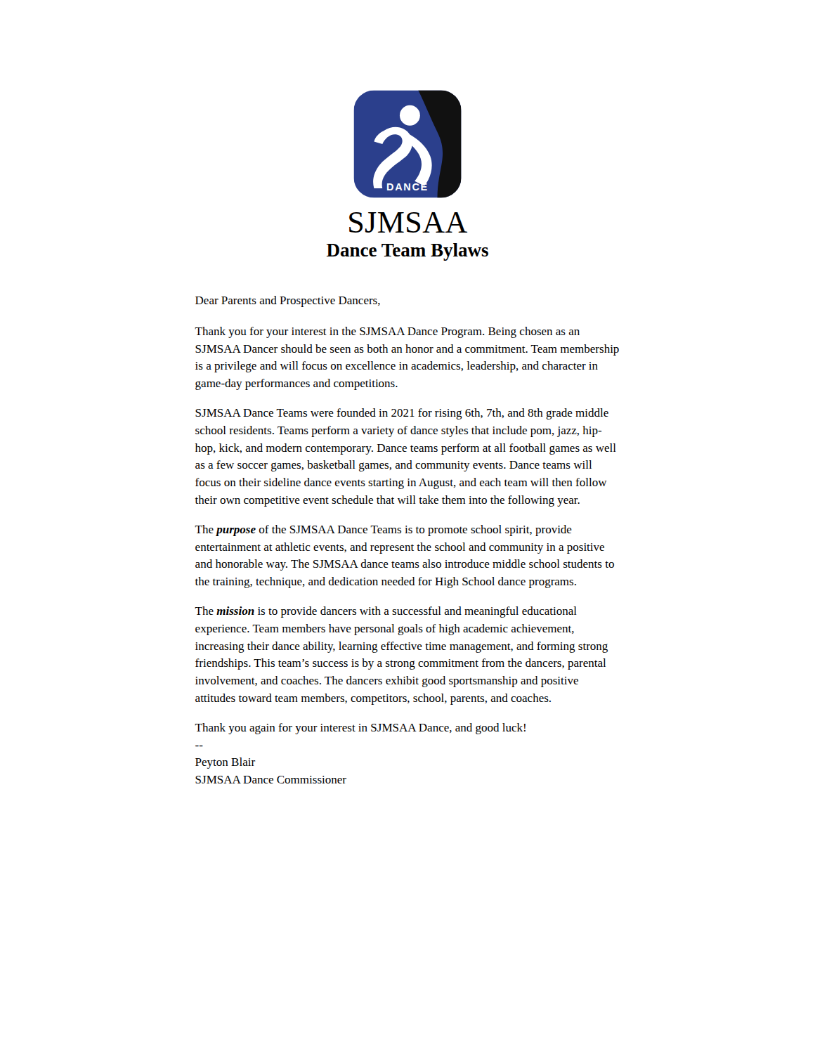DANCE
SJMSAA
Dance Team Bylaws
Dear Parents and Prospective Dancers,
Thank you for your interest in the SJMSAA Dance Program. Being chosen as an SJMSAA Dancer should be seen as both an honor and a commitment. Team membership is a privilege and will focus on excellence in academics, leadership, and character in game-day performances and competitions.
SJMSAA Dance Teams were founded in 2021 for rising 6th, 7th, and 8th grade middle school residents. Teams perform a variety of dance styles that include pom, jazz, hip-hop, kick, and modern contemporary. Dance teams perform at all football games as well as a few soccer games, basketball games, and community events. Dance teams will focus on their sideline dance events starting in August, and each team will then follow their own competitive event schedule that will take them into the following year.
The purpose of the SJMSAA Dance Teams is to promote school spirit, provide entertainment at athletic events, and represent the school and community in a positive and honorable way. The SJMSAA dance teams also introduce middle school students to the training, technique, and dedication needed for High School dance programs.
The mission is to provide dancers with a successful and meaningful educational experience. Team members have personal goals of high academic achievement, increasing their dance ability, learning effective time management, and forming strong friendships. This team’s success is by a strong commitment from the dancers, parental involvement, and coaches. The dancers exhibit good sportsmanship and positive attitudes toward team members, competitors, school, parents, and coaches.
Thank you again for your interest in SJMSAA Dance, and good luck!
-- Peyton Blair
SJMSAA Dance Commissioner